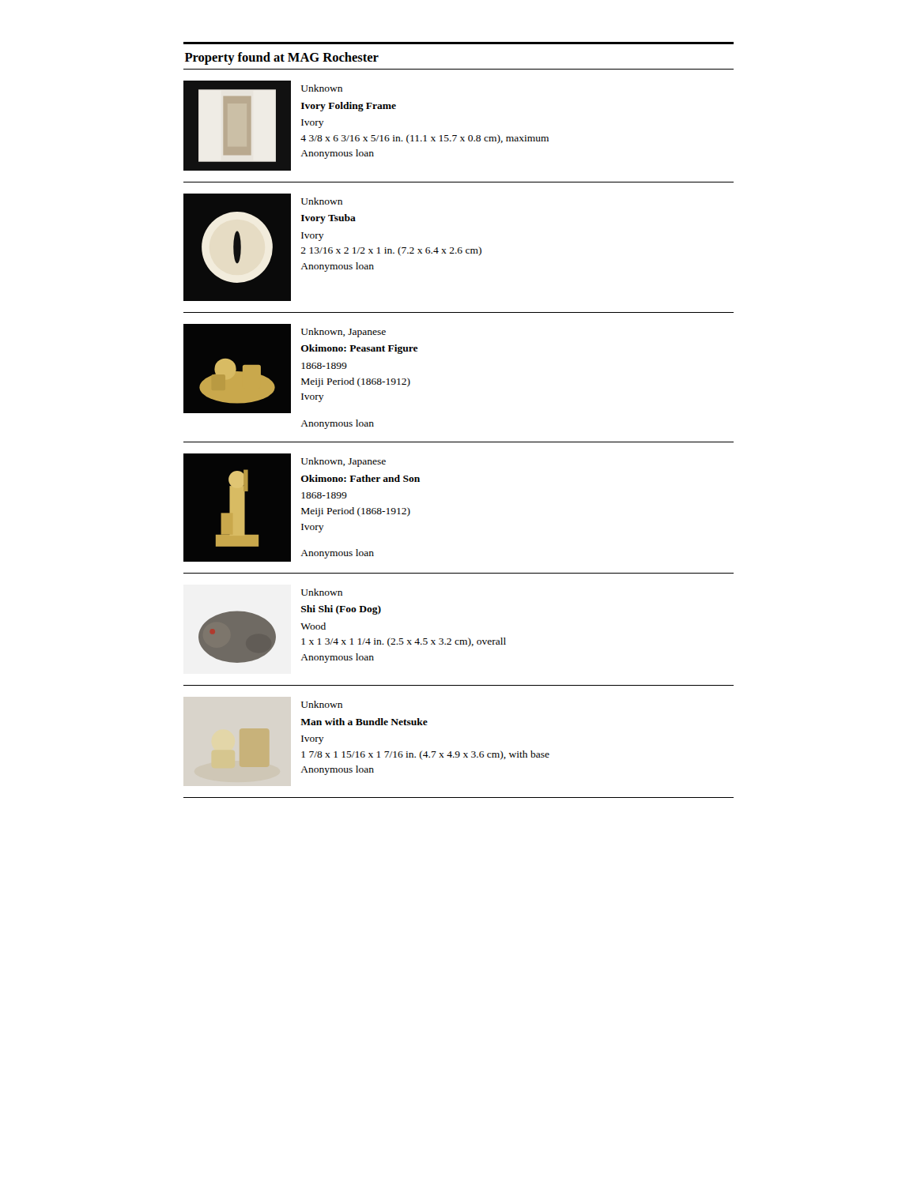Property found at MAG Rochester
| | Unknown Ivory Folding Frame Ivory 4 3/8 x 6 3/16 x 5/16 in. (11.1 x 15.7 x 0.8 cm), maximum Anonymous loan |
| | Unknown Ivory Tsuba Ivory 2 13/16 x 2 1/2 x 1 in. (7.2 x 6.4 x 2.6 cm) Anonymous loan |
| | Unknown, Japanese Okimono: Peasant Figure 1868-1899 Meiji Period (1868-1912) Ivory Anonymous loan |
| | Unknown, Japanese Okimono: Father and Son 1868-1899 Meiji Period (1868-1912) Ivory Anonymous loan |
| | Unknown Shi Shi (Foo Dog) Wood 1 x 1 3/4 x 1 1/4 in. (2.5 x 4.5 x 3.2 cm), overall Anonymous loan |
| | Unknown Man with a Bundle Netsuke Ivory 1 7/8 x 1 15/16 x 1 7/16 in. (4.7 x 4.9 x 3.6 cm), with base Anonymous loan |